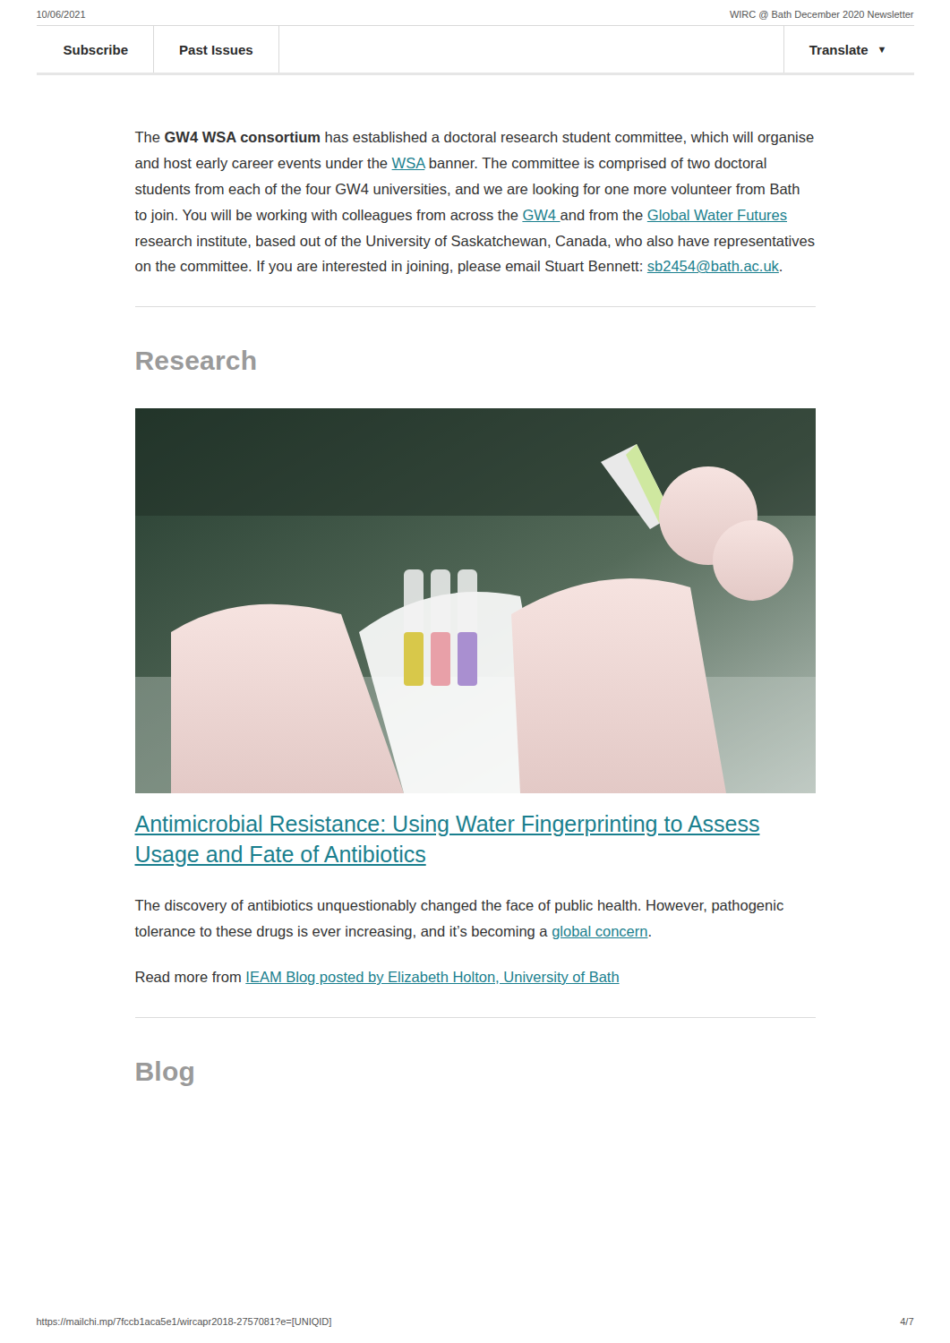10/06/2021 WIRC @ Bath December 2020 Newsletter
Subscribe Past Issues
Translate ▼
The GW4 WSA consortium has established a doctoral research student committee, which will organise and host early career events under the WSA banner. The committee is comprised of two doctoral students from each of the four GW4 universities, and we are looking for one more volunteer from Bath to join. You will be working with colleagues from across the GW4 and from the Global Water Futures research institute, based out of the University of Saskatchewan, Canada, who also have representatives on the committee. If you are interested in joining, please email Stuart Bennett: sb2454@bath.ac.uk.
Research
Antimicrobial Resistance: Using Water Fingerprinting to Assess Usage and Fate of Antibiotics
The discovery of antibiotics unquestionably changed the face of public health. However, pathogenic tolerance to these drugs is ever increasing, and it’s becoming a global concern.
Read more from IEAM Blog posted by Elizabeth Holton, University of Bath
Blog
https://mailchi.mp/7fccb1aca5e1/wircapr2018-2757081?e=[UNIQID] 4/7